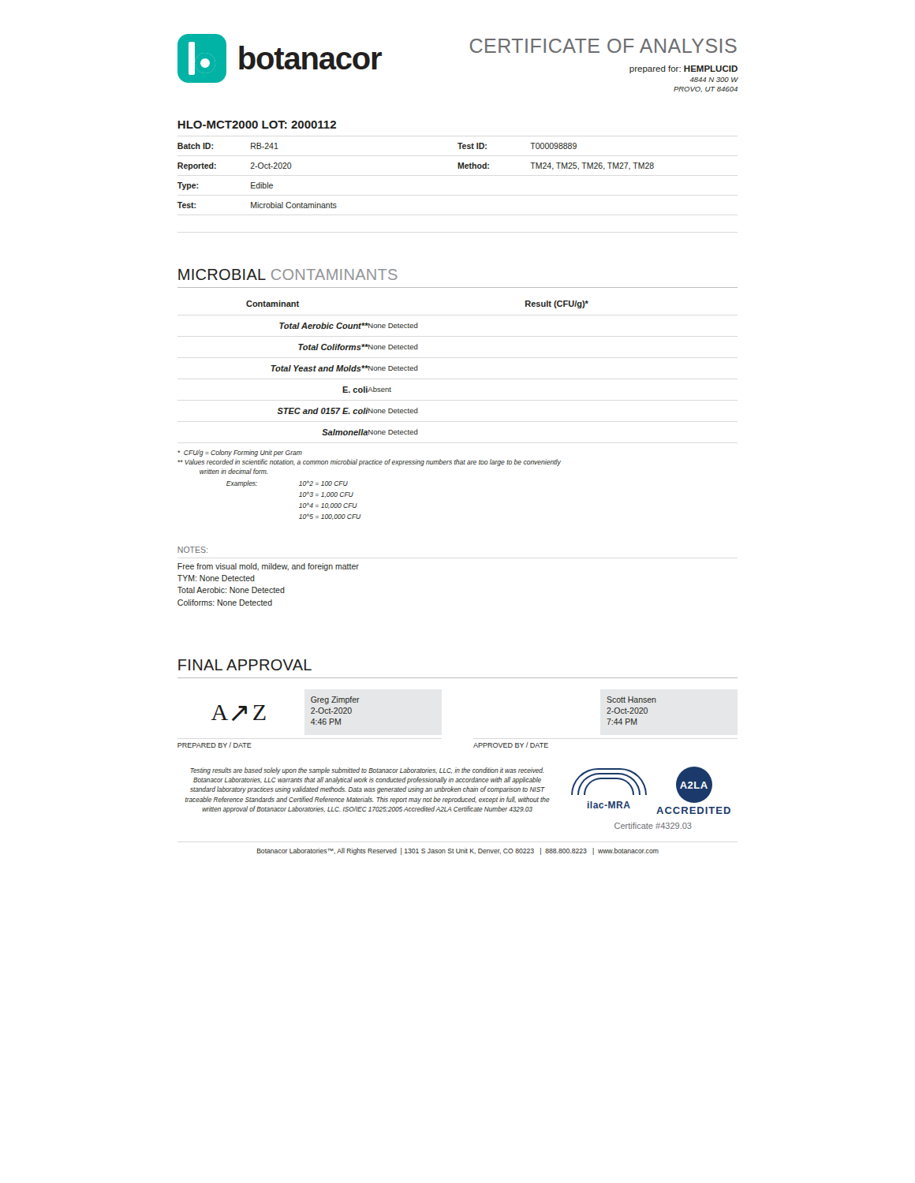botanacor
CERTIFICATE OF ANALYSIS
prepared for: HEMPLUCID
4844 N 300 W
PROVO, UT 84604
HLO-MCT2000 LOT: 2000112
| Batch ID: | RB-241 | Test ID: | T000098889 |
| Reported: | 2-Oct-2020 | Method: | TM24, TM25, TM26, TM27, TM28 |
| Type: | Edible | | |
| Test: | Microbial Contaminants | | |
MICROBIAL CONTAMINANTS
| Contaminant | Result (CFU/g)* |
| --- | --- |
| Total Aerobic Count** | None Detected |
| Total Coliforms** | None Detected |
| Total Yeast and Molds** | None Detected |
| E. coli | Absent |
| STEC and 0157 E. coli | None Detected |
| Salmonella | None Detected |
* CFU/g = Colony Forming Unit per Gram
** Values recorded in scientific notation, a common microbial practice of expressing numbers that are too large to be conveniently
written in decimal form.
| Examples: | 10^2 = 100 CFU |
| | 10^3 = 1,000 CFU |
| | 10^4 = 10,000 CFU |
| | 10^5 = 100,000 CFU |
NOTES:
Free from visual mold, mildew, and foreign matter
TYM: None Detected
Total Aerobic: None Detected
Coliforms: None Detected
FINAL APPROVAL
A↗ Z  
Greg Zimpfer
2-Oct-2020
4:46 PM
PREPARED BY / DATE
    
Scott Hansen
2-Oct-2020
7:44 PM
APPROVED BY / DATE
Testing results are based solely upon the sample submitted to Botanacor Laboratories, LLC, in the condition it was received. Botanacor Laboratories, LLC warrants that all analytical work is conducted professionally in accordance with all applicable standard laboratory practices using validated methods. Data was generated using an unbroken chain of comparison to NIST traceable Reference Standards and Certified Reference Materials. This report may not be reproduced, except in full, without the written approval of Botanacor Laboratories, LLC. ISO/IEC 17025:2005 Accredited A2LA Certificate Number 4329.03
ilac-MRA
ACCREDITED
Certificate #4329.03
Botanacor Laboratories™, All Rights Reserved | 1301 S Jason St Unit K, Denver, CO 80223 | 888.800.8223 | www.botanacor.com